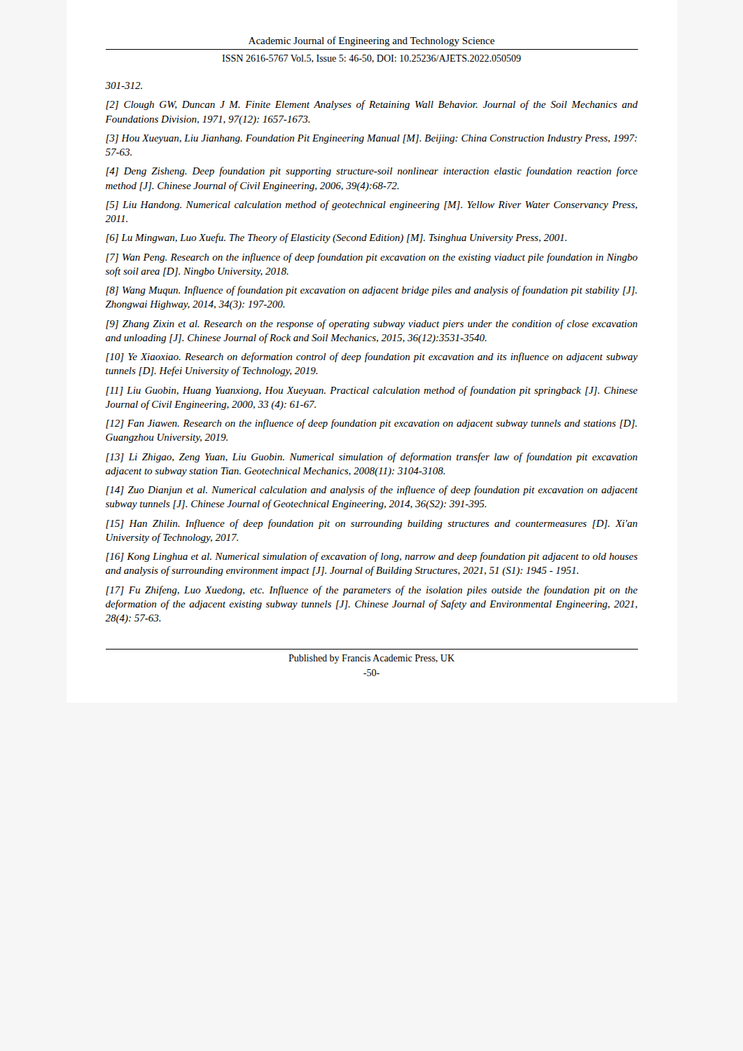Academic Journal of Engineering and Technology Science
ISSN 2616-5767 Vol.5, Issue 5: 46-50, DOI: 10.25236/AJETS.2022.050509
301-312.
[2] Clough GW, Duncan J M. Finite Element Analyses of Retaining Wall Behavior. Journal of the Soil Mechanics and Foundations Division, 1971, 97(12): 1657-1673.
[3] Hou Xueyuan, Liu Jianhang. Foundation Pit Engineering Manual [M]. Beijing: China Construction Industry Press, 1997: 57-63.
[4] Deng Zisheng. Deep foundation pit supporting structure-soil nonlinear interaction elastic foundation reaction force method [J]. Chinese Journal of Civil Engineering, 2006, 39(4):68-72.
[5] Liu Handong. Numerical calculation method of geotechnical engineering [M]. Yellow River Water Conservancy Press, 2011.
[6] Lu Mingwan, Luo Xuefu. The Theory of Elasticity (Second Edition) [M]. Tsinghua University Press, 2001.
[7] Wan Peng. Research on the influence of deep foundation pit excavation on the existing viaduct pile foundation in Ningbo soft soil area [D]. Ningbo University, 2018.
[8] Wang Muqun. Influence of foundation pit excavation on adjacent bridge piles and analysis of foundation pit stability [J]. Zhongwai Highway, 2014, 34(3): 197-200.
[9] Zhang Zixin et al. Research on the response of operating subway viaduct piers under the condition of close excavation and unloading [J]. Chinese Journal of Rock and Soil Mechanics, 2015, 36(12):3531-3540.
[10] Ye Xiaoxiao. Research on deformation control of deep foundation pit excavation and its influence on adjacent subway tunnels [D]. Hefei University of Technology, 2019.
[11] Liu Guobin, Huang Yuanxiong, Hou Xueyuan. Practical calculation method of foundation pit springback [J]. Chinese Journal of Civil Engineering, 2000, 33 (4): 61-67.
[12] Fan Jiawen. Research on the influence of deep foundation pit excavation on adjacent subway tunnels and stations [D]. Guangzhou University, 2019.
[13] Li Zhigao, Zeng Yuan, Liu Guobin. Numerical simulation of deformation transfer law of foundation pit excavation adjacent to subway station Tian. Geotechnical Mechanics, 2008(11): 3104-3108.
[14] Zuo Dianjun et al. Numerical calculation and analysis of the influence of deep foundation pit excavation on adjacent subway tunnels [J]. Chinese Journal of Geotechnical Engineering, 2014, 36(S2): 391-395.
[15] Han Zhilin. Influence of deep foundation pit on surrounding building structures and countermeasures [D]. Xi'an University of Technology, 2017.
[16] Kong Linghua et al. Numerical simulation of excavation of long, narrow and deep foundation pit adjacent to old houses and analysis of surrounding environment impact [J]. Journal of Building Structures, 2021, 51 (S1): 1945 - 1951.
[17] Fu Zhifeng, Luo Xuedong, etc. Influence of the parameters of the isolation piles outside the foundation pit on the deformation of the adjacent existing subway tunnels [J]. Chinese Journal of Safety and Environmental Engineering, 2021, 28(4): 57-63.
Published by Francis Academic Press, UK
-50-